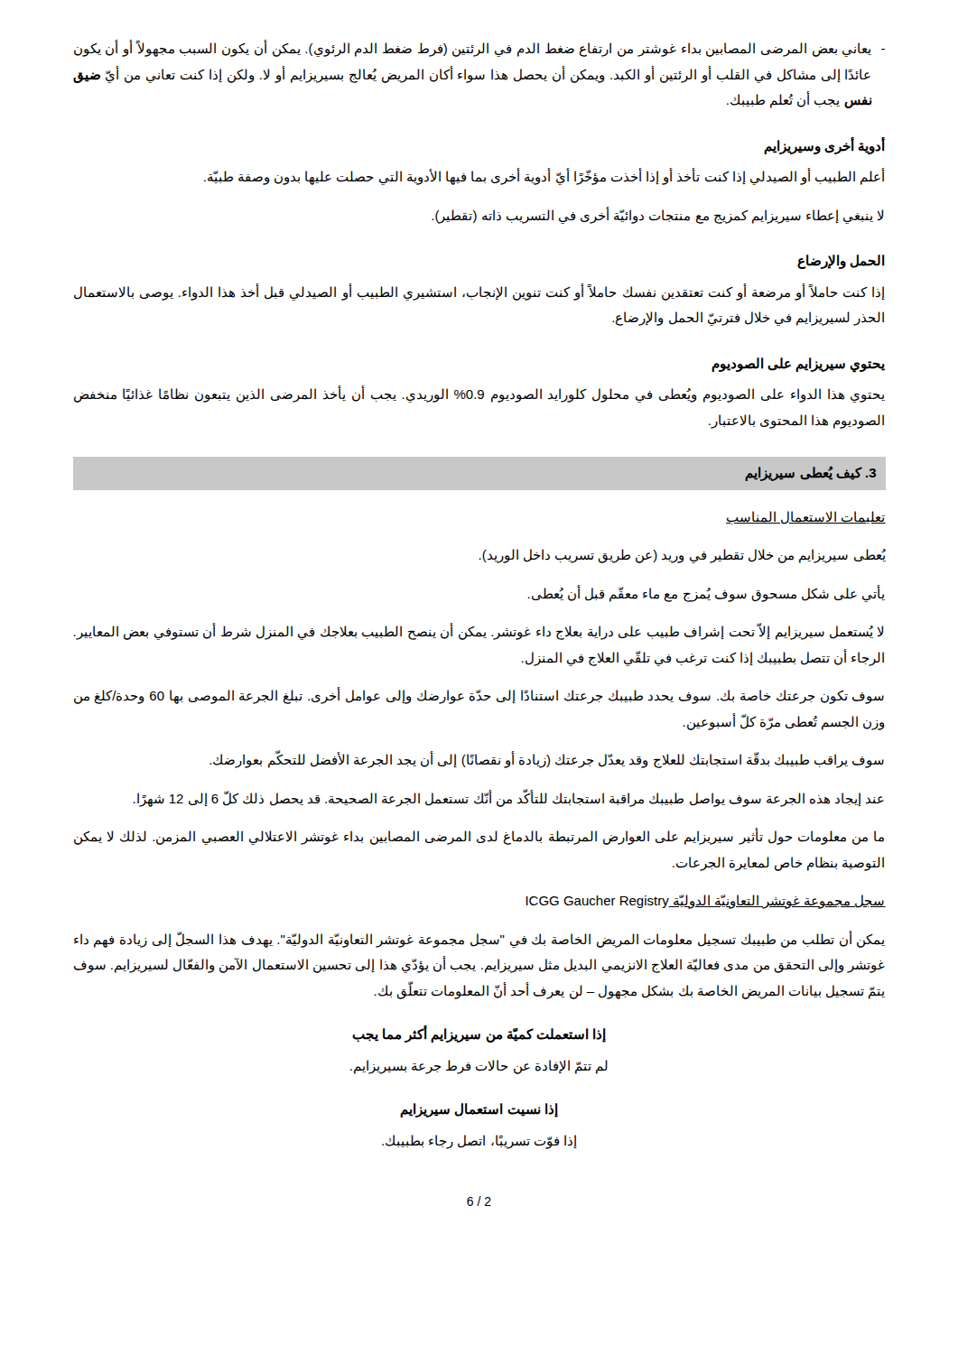- يعاني بعض المرضى المصابين بداء غوشتر من ارتفاع ضغط الدم في الرئتين (فرط ضغط الدم الرئوي). يمكن أن يكون السبب مجهولاً أو أن يكون عائدًا إلى مشاكل في القلب أو الرئتين أو الكبد. ويمكن أن يحصل هذا سواء أكان المريض يُعالج بسيريزايم أو لا. ولكن إذا كنت تعاني من أيّ ضيق نفس يجب أن تُعلم طبيبك.
أدوية أخرى وسيريزايم
أعلم الطبيب أو الصيدلي إذا كنت تأخذ أو إذا أخذت مؤخّرًا أيّ أدوية أخرى بما فيها الأدوية التي حصلت عليها بدون وصفة طبيّة.
لا ينبغي إعطاء سيريزايم كمزيج مع منتجات دوائيّة أخرى في التسريب ذاته (تقطير).
الحمل والإرضاع
إذا كنت حاملاً أو مرضعة أو كنت تعتقدين نفسك حاملاً أو كنت تنوين الإنجاب، استشيري الطبيب أو الصيدلي قبل أخذ هذا الدواء. يوصى بالاستعمال الحذر لسيريزايم في خلال فترتيّ الحمل والإرضاع.
يحتوي سيريزايم على الصوديوم
يحتوي هذا الدواء على الصوديوم ويُعطى في محلول كلورايد الصوديوم 0.9% الوريدي. يجب أن يأخذ المرضى الذين يتبعون نظامًا غذائيًا منخفض الصوديوم هذا المحتوى بالاعتبار.
3. كيف يُعطى سيريزايم
تعليمات الاستعمال المناسب
يُعطى سيريزايم من خلال تقطير في وريد (عن طريق تسريب داخل الوريد).
يأتي على شكل مسحوق سوف يُمزج مع ماء معقّم قبل أن يُعطى.
لا يُستعمل سيريزايم إلاّ تحت إشراف طبيب على دراية بعلاج داء غوتشر. يمكن أن ينصح الطبيب بعلاجك في المنزل شرط أن تستوفي بعض المعايير. الرجاء أن تتصل بطبيبك إذا كنت ترغب في تلقّي العلاج في المنزل.
سوف تكون جرعتك خاصة بك. سوف يحدد طبيبك جرعتك استنادًا إلى حدّة عوارضك وإلى عوامل أخرى. تبلغ الجرعة الموصى بها 60 وحدة/كلغ من وزن الجسم تُعطى مرّة كلّ أسبوعين.
سوف يراقب طبيبك بدقّة استجابتك للعلاج وقد يعدّل جرعتك (زيادة أو نقصانًا) إلى أن يجد الجرعة الأفضل للتحكّم بعوارضك.
عند إيجاد هذه الجرعة سوف يواصل طبيبك مراقبة استجابتك للتأكّد من أنّك تستعمل الجرعة الصحيحة. قد يحصل ذلك كلّ 6 إلى 12 شهرًا.
ما من معلومات حول تأثير سيريزايم على العوارض المرتبطة بالدماغ لدى المرضى المصابين بداء غوتشر الاعتلالي العصبي المزمن. لذلك لا يمكن التوصية بنظام خاص لمعايرة الجرعات.
سجل مجموعة غوتشر التعاونيّة الدوليّة ICGG Gaucher Registry
يمكن أن تطلب من طبيبك تسجيل معلومات المريض الخاصة بك في "سجل مجموعة غوتشر التعاونيّة الدوليّة". يهدف هذا السجلّ إلى زيادة فهم داء غوتشر وإلى التحقق من مدى فعاليّة العلاج الانزيمي البديل مثل سيريزايم. يجب أن يؤدّي هذا إلى تحسين الاستعمال الآمن والفعّال لسيريزايم. سوف يتمّ تسجيل بيانات المريض الخاصة بك بشكل مجهول – لن يعرف أحد أنّ المعلومات تتعلّق بك.
إذا استعملت كميّة من سيريزايم أكثر مما يجب
لم تتمّ الإفادة عن حالات فرط جرعة بسيريزايم.
إذا نسيت استعمال سيريزايم
إذا فوّت تسريبًا، اتصل رجاء بطبيبك.
2 / 6